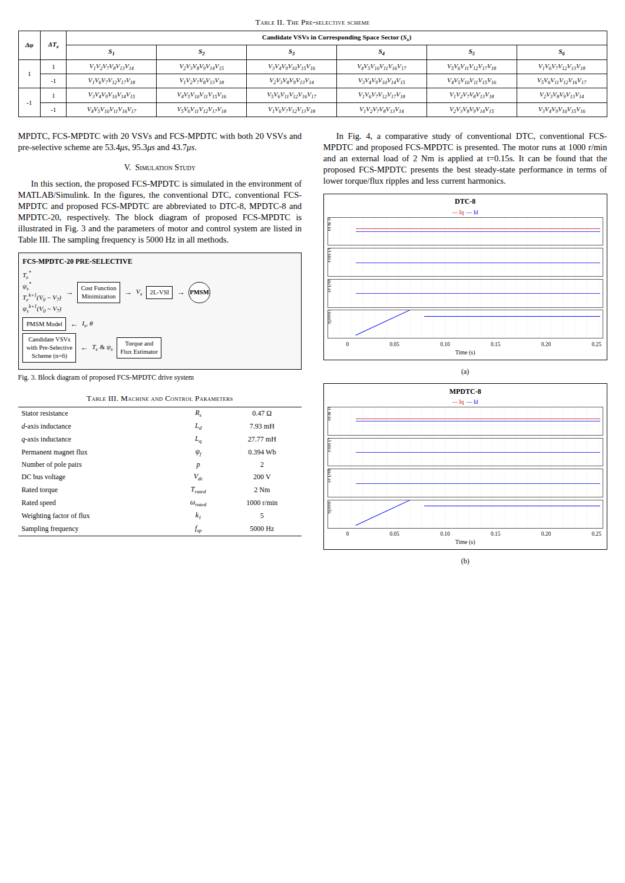Table II. The Pre-selective scheme
| Δφ | ΔT e | Candidate VSVs in Corresponding Space Sector ( S x ) |
| --- | --- | --- |
| S 1 | S 2 | S 3 | S 4 | S 5 | S 6 |
| 1 | 1 | V 1 V 2 V 7 V 8 V 13 V 14 | V 2 V 3 V 8 V 9 V 14 V 15 | V 3 V 4 V 9 V 10 V 15 V 16 | V 4 V 5 V 10 V 11 V 16 V 17 | V 5 V 6 V 11 V 12 V 17 V 18 | V 1 V 6 V 7 V 12 V 13 V 18 |
| -1 | V 1 V 6 V 7 V 12 V 17 V 18 | V 1 V 2 V 7 V 8 V 13 V 18 | V 2 V 3 V 8 V 9 V 13 V 14 | V 3 V 4 V 9 V 10 V 14 V 15 | V 4 V 5 V 10 V 11 V 15 V 16 | V 5 V 6 V 11 V 12 V 16 V 17 |
| -1 | 1 | V 3 V 4 V 9 V 10 V 14 V 15 | V 4 V 5 V 10 V 11 V 15 V 16 | V 5 V 6 V 11 V 12 V 16 V 17 | V 1 V 6 V 7 V 12 V 17 V 18 | V 1 V 2 V 7 V 8 V 13 V 18 | V 2 V 3 V 8 V 9 V 13 V 14 |
| -1 | V 4 V 5 V 10 V 11 V 16 V 17 | V 5 V 6 V 11 V 12 V 17 V 18 | V 1 V 6 V 7 V 12 V 13 V 18 | V 1 V 2 V 7 V 8 V 13 V 14 | V 2 V 3 V 8 V 9 V 14 V 15 | V 3 V 4 V 9 V 10 V 15 V 16 |
MPDTC, FCS-MPDTC with 20 VSVs and FCS-MPDTC with both 20 VSVs and pre-selective scheme are 53.4μs, 95.3μs and 43.7μs.
V. Simulation Study
In this section, the proposed FCS-MPDTC is simulated in the environment of MATLAB/Simulink. In the figures, the conventional DTC, conventional FCS-MPDTC and proposed FCS-MPDTC are abbreviated to DTC-8, MPDTC-8 and MPDTC-20, respectively. The block diagram of proposed FCS-MPDTC is illustrated in Fig. 3 and the parameters of motor and control system are listed in Table III. The sampling frequency is 5000 Hz in all methods.
FCS-MPDTC-20 PRE-SELECTIVE
Te*
ψs*
Tek+1(V0 ~ V7)
ψsk+1(V0 ~ V7)
→
Cost Function
Minimization
→
Vx
2L-VSI
→
PMSM
PMSM Model
←
Is, θ
Candidate VSVs
with Pre-Selective
Scheme (n=6)
←
Te & ψs
Torque and
Flux Estimator
Fig. 3. Block diagram of proposed FCS-MPDTC drive system
Table III. Machine and Control Parameters
| Stator resistance | R s | 0.47 Ω |
| d -axis inductance | L d | 7.93 mH |
| q -axis inductance | L q | 27.77 mH |
| Permanent magnet flux | ψ f | 0.394 Wb |
| Number of pole pairs | p | 2 |
| DC bus voltage | V dc | 200 V |
| Rated torque | T rated | 2 Nm |
| Rated speed | ω rated | 1000 r/min |
| Weighting factor of flux | k 1 | 5 |
| Sampling frequency | f sp | 5000 Hz |
In Fig. 4, a comparative study of conventional DTC, conventional FCS-MPDTC and proposed FCS-MPDTC is presented. The motor runs at 1000 r/min and an external load of 2 Nm is applied at t=0.15s. It can be found that the proposed FCS-MPDTC presents the best steady-state performance in terms of lower torque/flux ripples and less current harmonics.
DTC-8
— Iq — Id
Id & Iq (A)
Flux (Wb)
Te (Nm)
Speed (RPM)
00.050.100.150.200.25
Time (s)
(a)
MPDTC-8
— Iq — Id
Id & Iq (A)
Flux (Wb)
Te (Nm)
Speed (RPM)
00.050.100.150.200.25
Time (s)
(b)